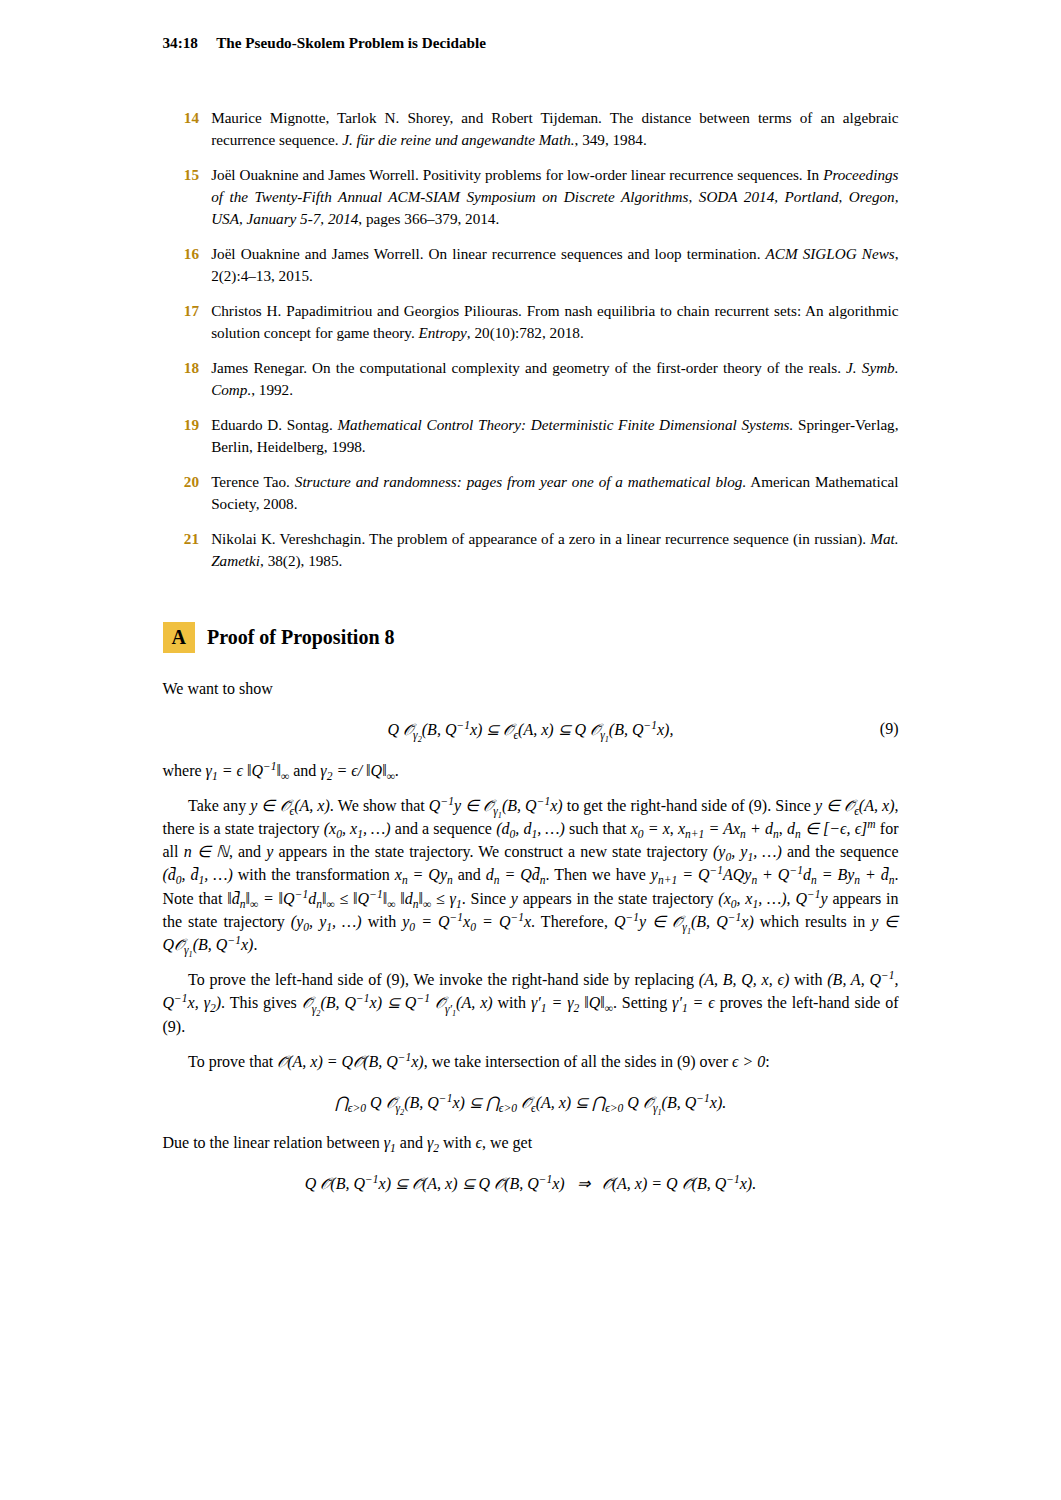34:18 The Pseudo-Skolem Problem is Decidable
14 Maurice Mignotte, Tarlok N. Shorey, and Robert Tijdeman. The distance between terms of an algebraic recurrence sequence. J. für die reine und angewandte Math., 349, 1984.
15 Joël Ouaknine and James Worrell. Positivity problems for low-order linear recurrence sequences. In Proceedings of the Twenty-Fifth Annual ACM-SIAM Symposium on Discrete Algorithms, SODA 2014, Portland, Oregon, USA, January 5-7, 2014, pages 366–379, 2014.
16 Joël Ouaknine and James Worrell. On linear recurrence sequences and loop termination. ACM SIGLOG News, 2(2):4–13, 2015.
17 Christos H. Papadimitriou and Georgios Piliouras. From nash equilibria to chain recurrent sets: An algorithmic solution concept for game theory. Entropy, 20(10):782, 2018.
18 James Renegar. On the computational complexity and geometry of the first-order theory of the reals. J. Symb. Comp., 1992.
19 Eduardo D. Sontag. Mathematical Control Theory: Deterministic Finite Dimensional Systems. Springer-Verlag, Berlin, Heidelberg, 1998.
20 Terence Tao. Structure and randomness: pages from year one of a mathematical blog. American Mathematical Society, 2008.
21 Nikolai K. Vereshchagin. The problem of appearance of a zero in a linear recurrence sequence (in russian). Mat. Zametki, 38(2), 1985.
AProof of Proposition 8
We want to show
Q 𝒪̃γ2(B, Q−1x) ⊆ 𝒪̃ϵ(A, x) ⊆ Q 𝒪̃γ1(B, Q−1x), (9)
where γ1 = ϵ ‖Q−1‖∞ and γ2 = ϵ/ ‖Q‖∞.
Take any y ∈ 𝒪̃ϵ(A, x). We show that Q−1y ∈ 𝒪̃γ1(B, Q−1x) to get the right-hand side of (9). Since y ∈ 𝒪̃ϵ(A, x), there is a state trajectory (x0, x1, …) and a sequence (d0, d1, …) such that x0 = x, xn+1 = Axn + dn, dn ∈ [−ϵ, ϵ]m for all n ∈ ℕ, and y appears in the state trajectory. We construct a new state trajectory (y0, y1, …) and the sequence (d̄0, d̄1, …) with the transformation xn = Qyn and dn = Qd̄n. Then we have yn+1 = Q−1AQyn + Q−1dn = Byn + d̄n. Note that ‖d̄n‖∞ = ‖Q−1dn‖∞ ≤ ‖Q−1‖∞ ‖dn‖∞ ≤ γ1. Since y appears in the state trajectory (x0, x1, …), Q−1y appears in the state trajectory (y0, y1, …) with y0 = Q−1x0 = Q−1x. Therefore, Q−1y ∈ 𝒪̃γ1(B, Q−1x) which results in y ∈ Q𝒪̃γ1(B, Q−1x).
To prove the left-hand side of (9), We invoke the right-hand side by replacing (A, B, Q, x, ϵ) with (B, A, Q−1, Q−1x, γ2). This gives 𝒪̃γ2(B, Q−1x) ⊆ Q−1 𝒪̃γ′1(A, x) with γ′1 = γ2 ‖Q‖∞. Setting γ′1 = ϵ proves the left-hand side of (9).
To prove that 𝒪̃(A, x) = Q𝒪̃(B, Q−1x), we take intersection of all the sides in (9) over ϵ > 0:
⋂ϵ>0 Q 𝒪̃γ2(B, Q−1x) ⊆ ⋂ϵ>0 𝒪̃ϵ(A, x) ⊆ ⋂ϵ>0 Q 𝒪̃γ1(B, Q−1x).
Due to the linear relation between γ1 and γ2 with ϵ, we get
Q 𝒪̃(B, Q−1x) ⊆ 𝒪̃(A, x) ⊆ Q 𝒪̃(B, Q−1x) ⇒ 𝒪̃(A, x) = Q 𝒪̃(B, Q−1x).